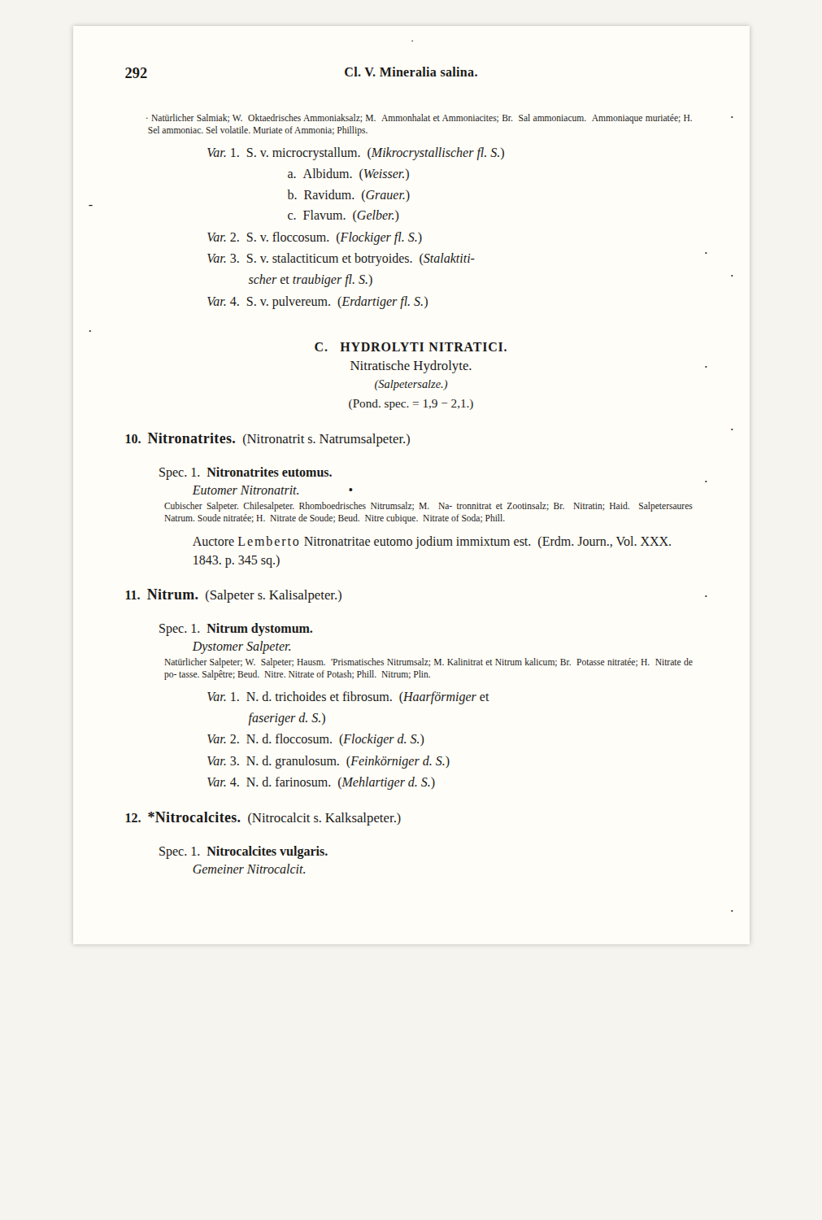. - . . . . . . . . .
292
Cl. V. Mineralia salina.
· Natürlicher Salmiak; W. Oktaedrisches Ammoniaksalz; M. Ammonhalat et Ammoniacites; Br. Sal ammoniacum. Ammoniaque muriatée; H. Sel ammoniac. Sel volatile. Muriate of Ammonia; Phillips.
Var. 1. S. v. microcrystallum. (Mikrocrystallischer fl. S.)
a. Albidum. (Weisser.)
b. Ravidum. (Grauer.)
c. Flavum. (Gelber.)
Var. 2. S. v. floccosum. (Flockiger fl. S.)
Var. 3. S. v. stalactiticum et botryoides. (Stalaktiti-
scher et traubiger fl. S.)
Var. 4. S. v. pulvereum. (Erdartiger fl. S.)
C. HYDROLYTI NITRATICI.
Nitratische Hydrolyte.
(Salpetersalze.)
(Pond. spec. = 1,9 − 2,1.)
10. Nitronatrites. (Nitronatrit s. Natrumsalpeter.)
Spec. 1. Nitronatrites eutomus.
Eutomer Nitronatrit. •
Cubischer Salpeter. Chilesalpeter. Rhomboedrisches Nitrumsalz; M. Na- tronnitrat et Zootinsalz; Br. Nitratin; Haid. Salpetersaures Natrum. Soude nitratée; H. Nitrate de Soude; Beud. Nitre cubique. Nitrate of Soda; Phill.
Auctore Lemberto Nitronatritae eutomo jodium immixtum est. (Erdm. Journ., Vol. XXX. 1843. p. 345 sq.)
11. Nitrum. (Salpeter s. Kalisalpeter.)
Spec. 1. Nitrum dystomum.
Dystomer Salpeter.
Natürlicher Salpeter; W. Salpeter; Hausm. 'Prismatisches Nitrumsalz; M. Kalinitrat et Nitrum kalicum; Br. Potasse nitratée; H. Nitrate de po- tasse. Salpêtre; Beud. Nitre. Nitrate of Potash; Phill. Nitrum; Plin.
Var. 1. N. d. trichoides et fibrosum. (Haarförmiger et
faseriger d. S.)
Var. 2. N. d. floccosum. (Flockiger d. S.)
Var. 3. N. d. granulosum. (Feinkörniger d. S.)
Var. 4. N. d. farinosum. (Mehlartiger d. S.)
12. *Nitrocalcites. (Nitrocalcit s. Kalksalpeter.)
Spec. 1. Nitrocalcites vulgaris.
Gemeiner Nitrocalcit.